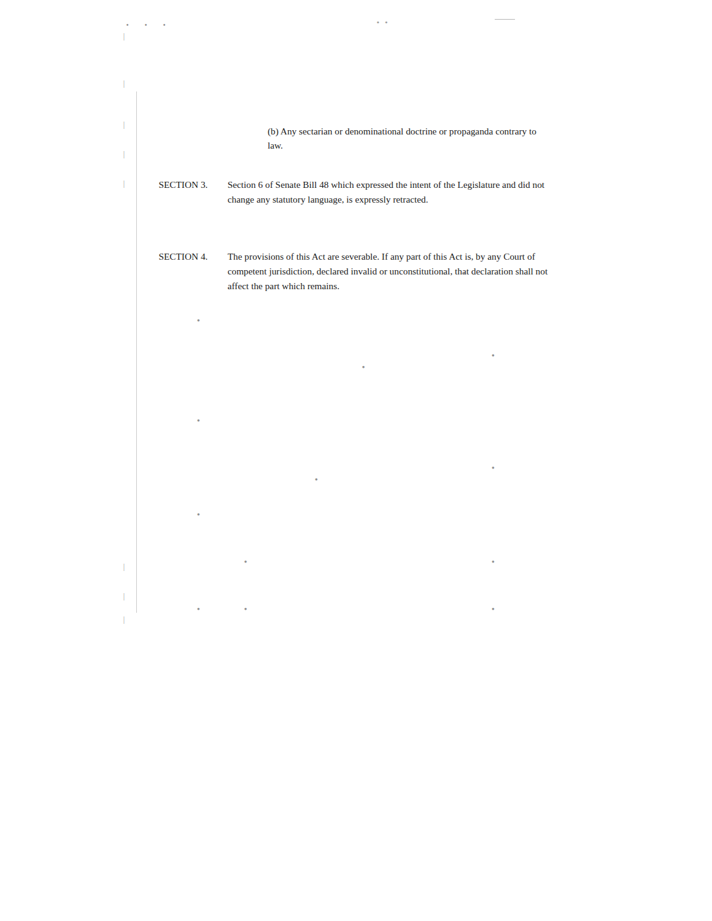• • •
• •
|
|
|
|
|
|
|
|
•
•
•
•
•
•
•
•
•
•
•
•
•
(b) Any sectarian or denominational doctrine or propaganda contrary to law.
SECTION 3.
Section 6 of Senate Bill 48 which expressed the intent of the Legislature and did not change any statutory language, is expressly retracted.
SECTION 4.
The provisions of this Act are severable. If any part of this Act is, by any Court of competent jurisdiction, declared invalid or unconstitutional, that declaration shall not affect the part which remains.